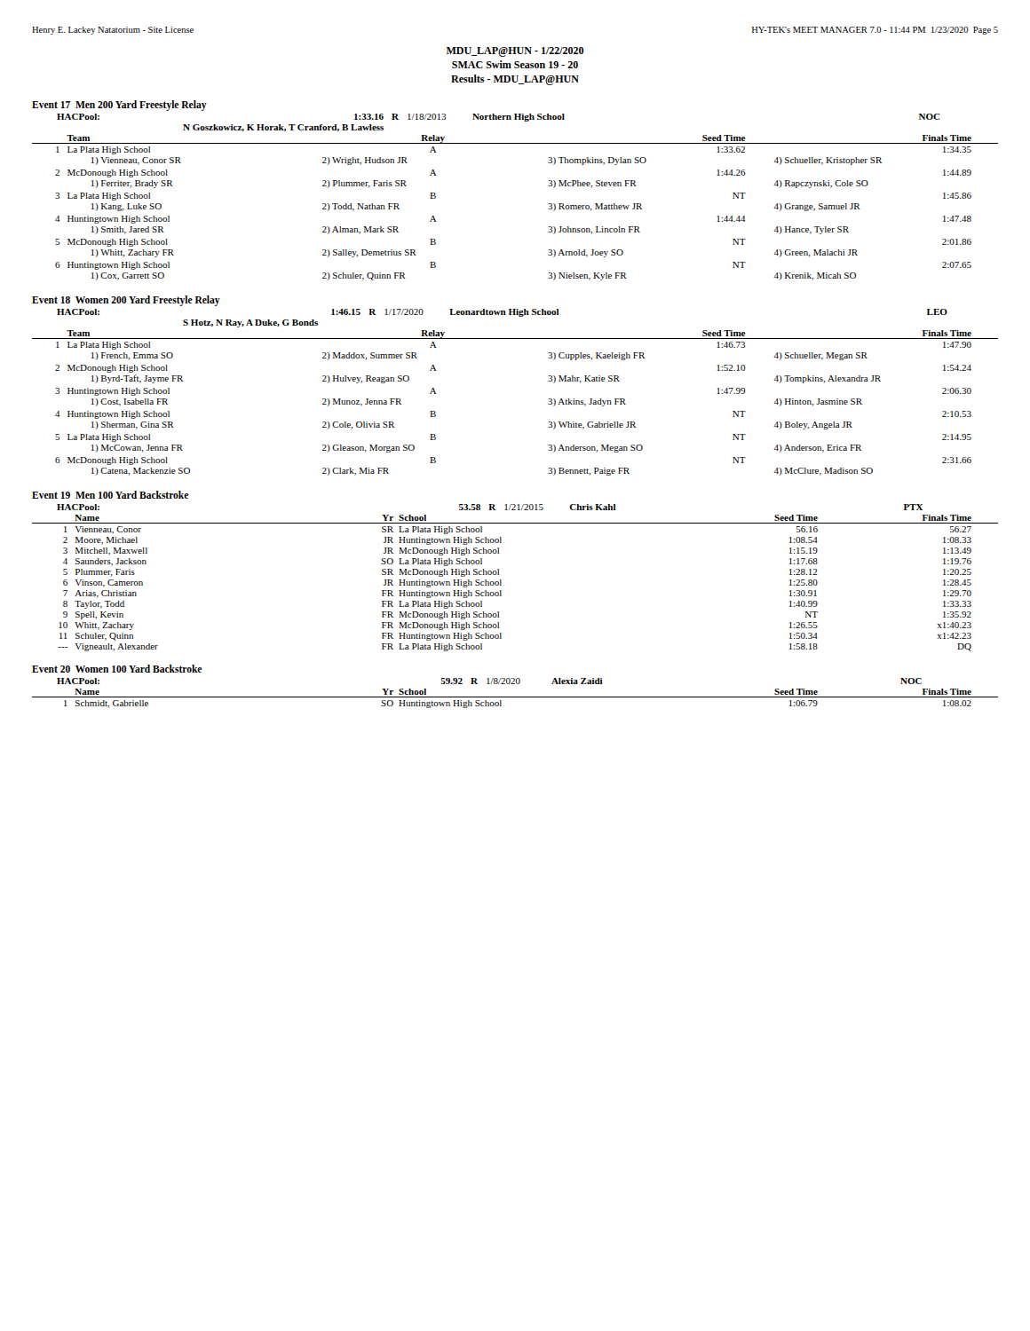Henry E. Lackey Natatorium - Site License
HY-TEK's MEET MANAGER 7.0 - 11:44 PM 1/23/2020 Page 5
MDU_LAP@HUN - 1/22/2020
SMAC Swim Season 19 - 20
Results - MDU_LAP@HUN
Event 17 Men 200 Yard Freestyle Relay
| HACPool: | 1:33.16 | R | 1/18/2013 | Northern High School | NOC | |
| N Goszkowicz, K Horak, T Cranford, B Lawless |
| | Team | Relay | Seed Time | Finals Time |
| 1 | La Plata High School | A | 1:33.62 | 1:34.35 |
| | 1) Vienneau, Conor SR | 2) Wright, Hudson JR | 3) Thompkins, Dylan SO | 4) Schueller, Kristopher SR |
| 2 | McDonough High School | A | 1:44.26 | 1:44.89 |
| | 1) Ferriter, Brady SR | 2) Plummer, Faris SR | 3) McPhee, Steven FR | 4) Rapczynski, Cole SO |
| 3 | La Plata High School | B | NT | 1:45.86 |
| | 1) Kang, Luke SO | 2) Todd, Nathan FR | 3) Romero, Matthew JR | 4) Grange, Samuel JR |
| 4 | Huntingtown High School | A | 1:44.44 | 1:47.48 |
| | 1) Smith, Jared SR | 2) Alman, Mark SR | 3) Johnson, Lincoln FR | 4) Hance, Tyler SR |
| 5 | McDonough High School | B | NT | 2:01.86 |
| | 1) Whitt, Zachary FR | 2) Salley, Demetrius SR | 3) Arnold, Joey SO | 4) Green, Malachi JR |
| 6 | Huntingtown High School | B | NT | 2:07.65 |
| | 1) Cox, Garrett SO | 2) Schuler, Quinn FR | 3) Nielsen, Kyle FR | 4) Krenik, Micah SO |
Event 18 Women 200 Yard Freestyle Relay
| HACPool: | 1:46.15 | R | 1/17/2020 | Leonardtown High School | LEO | |
| S Hotz, N Ray, A Duke, G Bonds |
| | Team | Relay | Seed Time | Finals Time |
| 1 | La Plata High School | A | 1:46.73 | 1:47.90 |
| | 1) French, Emma SO | 2) Maddox, Summer SR | 3) Cupples, Kaeleigh FR | 4) Schueller, Megan SR |
| 2 | McDonough High School | A | 1:52.10 | 1:54.24 |
| | 1) Byrd-Taft, Jayme FR | 2) Hulvey, Reagan SO | 3) Mahr, Katie SR | 4) Tompkins, Alexandra JR |
| 3 | Huntingtown High School | A | 1:47.99 | 2:06.30 |
| | 1) Cost, Isabella FR | 2) Munoz, Jenna FR | 3) Atkins, Jadyn FR | 4) Hinton, Jasmine SR |
| 4 | Huntingtown High School | B | NT | 2:10.53 |
| | 1) Sherman, Gina SR | 2) Cole, Olivia SR | 3) White, Gabrielle JR | 4) Boley, Angela JR |
| 5 | La Plata High School | B | NT | 2:14.95 |
| | 1) McCowan, Jenna FR | 2) Gleason, Morgan SO | 3) Anderson, Megan SO | 4) Anderson, Erica FR |
| 6 | McDonough High School | B | NT | 2:31.66 |
| | 1) Catena, Mackenzie SO | 2) Clark, Mia FR | 3) Bennett, Paige FR | 4) McClure, Madison SO |
Event 19 Men 100 Yard Backstroke
| HACPool: | 53.58 | R | 1/21/2015 | Chris Kahl | PTX | |
| | Name | Yr | School | Seed Time | Finals Time |
| 1 | Vienneau, Conor | SR | La Plata High School | 56.16 | 56.27 |
| 2 | Moore, Michael | JR | Huntingtown High School | 1:08.54 | 1:08.33 |
| 3 | Mitchell, Maxwell | JR | McDonough High School | 1:15.19 | 1:13.49 |
| 4 | Saunders, Jackson | SO | La Plata High School | 1:17.68 | 1:19.76 |
| 5 | Plummer, Faris | SR | McDonough High School | 1:28.12 | 1:20.25 |
| 6 | Vinson, Cameron | JR | Huntingtown High School | 1:25.80 | 1:28.45 |
| 7 | Arias, Christian | FR | Huntingtown High School | 1:30.91 | 1:29.70 |
| 8 | Taylor, Todd | FR | La Plata High School | 1:40.99 | 1:33.33 |
| 9 | Spell, Kevin | FR | McDonough High School | NT | 1:35.92 |
| 10 | Whitt, Zachary | FR | McDonough High School | 1:26.55 | x1:40.23 |
| 11 | Schuler, Quinn | FR | Huntingtown High School | 1:50.34 | x1:42.23 |
| --- | Vigneault, Alexander | FR | La Plata High School | 1:58.18 | DQ |
Event 20 Women 100 Yard Backstroke
| HACPool: | 59.92 | R | 1/8/2020 | Alexia Zaidi | NOC | |
| | Name | Yr | School | Seed Time | Finals Time |
| 1 | Schmidt, Gabrielle | SO | Huntingtown High School | 1:06.79 | 1:08.02 |